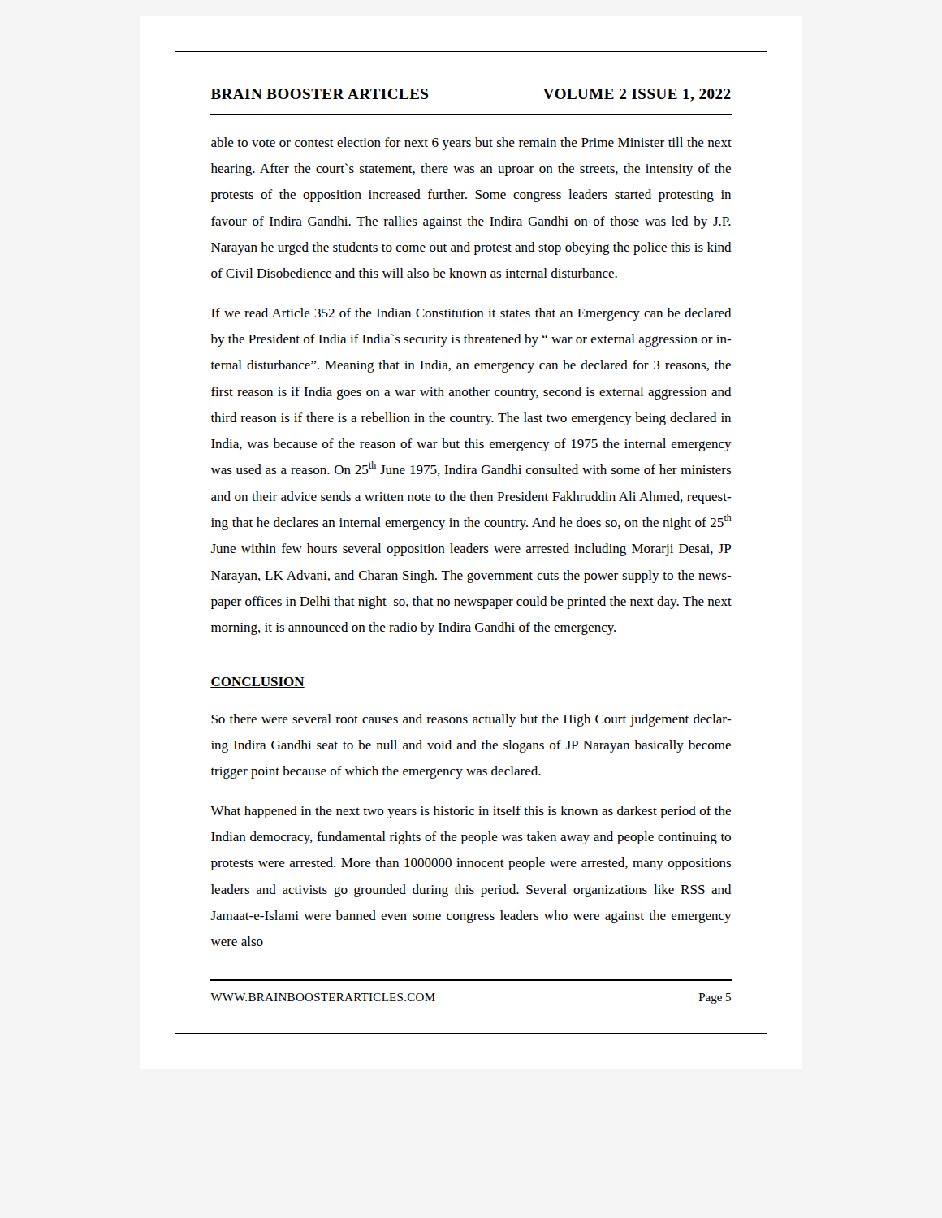Brain Booster Articles
Volume 2 Issue 1, 2022
able to vote or contest election for next 6 years but she remain the Prime Minister till the next hearing. After the court`s statement, there was an uproar on the streets, the intensity of the protests of the opposition increased further. Some congress leaders started protesting in favour of Indira Gandhi. The rallies against the Indira Gandhi on of those was led by J.P. Narayan he urged the students to come out and protest and stop obeying the police this is kind of Civil Disobedience and this will also be known as internal disturbance.
If we read Article 352 of the Indian Constitution it states that an Emergency can be declared by the President of India if India`s security is threatened by “ war or external aggression or internal disturbance”. Meaning that in India, an emergency can be declared for 3 reasons, the first reason is if India goes on a war with another country, second is external aggression and third reason is if there is a rebellion in the country. The last two emergency being declared in India, was because of the reason of war but this emergency of 1975 the internal emergency was used as a reason. On 25th June 1975, Indira Gandhi consulted with some of her ministers and on their advice sends a written note to the then President Fakhruddin Ali Ahmed, requesting that he declares an internal emergency in the country. And he does so, on the night of 25th June within few hours several opposition leaders were arrested including Morarji Desai, JP Narayan, LK Advani, and Charan Singh. The government cuts the power supply to the newspaper offices in Delhi that night so, that no newspaper could be printed the next day. The next morning, it is announced on the radio by Indira Gandhi of the emergency.
Conclusion
So there were several root causes and reasons actually but the High Court judgement declaring Indira Gandhi seat to be null and void and the slogans of JP Narayan basically become trigger point because of which the emergency was declared.
What happened in the next two years is historic in itself this is known as darkest period of the Indian democracy, fundamental rights of the people was taken away and people continuing to protests were arrested. More than 1000000 innocent people were arrested, many oppositions leaders and activists go grounded during this period. Several organizations like RSS and Jamaat-e-Islami were banned even some congress leaders who were against the emergency were also
www.brainboosterarticles.com
Page 5